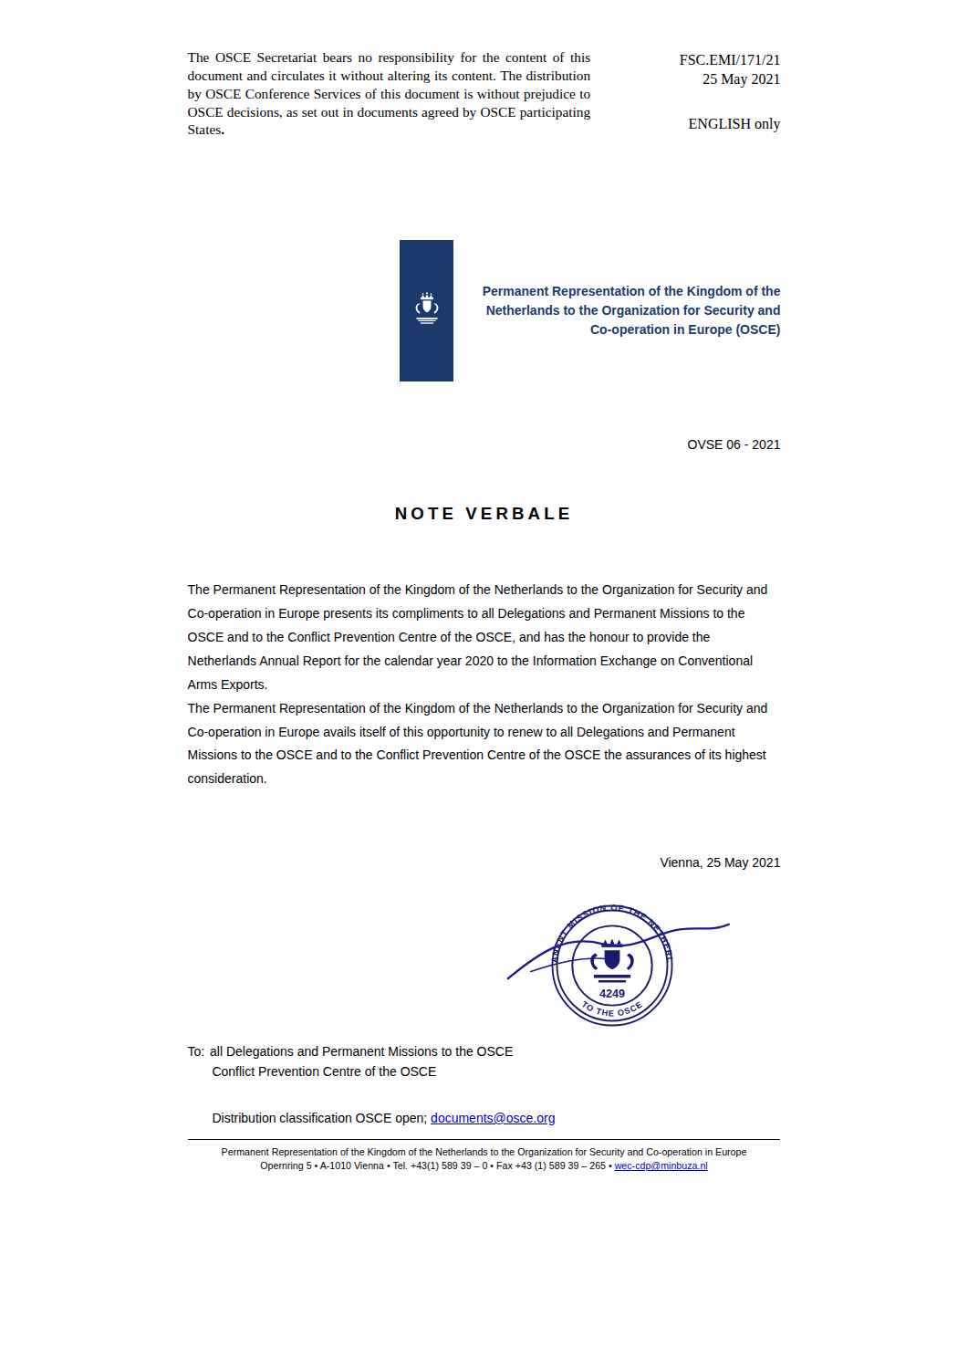The OSCE Secretariat bears no responsibility for the content of this document and circulates it without altering its content. The distribution by OSCE Conference Services of this document is without prejudice to OSCE decisions, as set out in documents agreed by OSCE participating States.
FSC.EMI/171/21
25 May 2021
ENGLISH only
Permanent Representation of the Kingdom of the Netherlands to the Organization for Security and Co-operation in Europe (OSCE)
OVSE 06 - 2021
NOTE VERBALE
The Permanent Representation of the Kingdom of the Netherlands to the Organization for Security and Co-operation in Europe presents its compliments to all Delegations and Permanent Missions to the OSCE and to the Conflict Prevention Centre of the OSCE, and has the honour to provide the Netherlands Annual Report for the calendar year 2020 to the Information Exchange on Conventional Arms Exports.
The Permanent Representation of the Kingdom of the Netherlands to the Organization for Security and Co-operation in Europe avails itself of this opportunity to renew to all Delegations and Permanent Missions to the OSCE and to the Conflict Prevention Centre of the OSCE the assurances of its highest consideration.
Vienna, 25 May 2021
PERMANENT MISSION OF THE NETHERLANDS TO THE OSCE 4249
To: all Delegations and Permanent Missions to the OSCE
Conflict Prevention Centre of the OSCE
Distribution classification OSCE open; documents@osce.org
Permanent Representation of the Kingdom of the Netherlands to the Organization for Security and Co-operation in Europe
Opernring 5 • A-1010 Vienna • Tel. +43(1) 589 39 – 0 • Fax +43 (1) 589 39 – 265 • wec-cdp@minbuza.nl